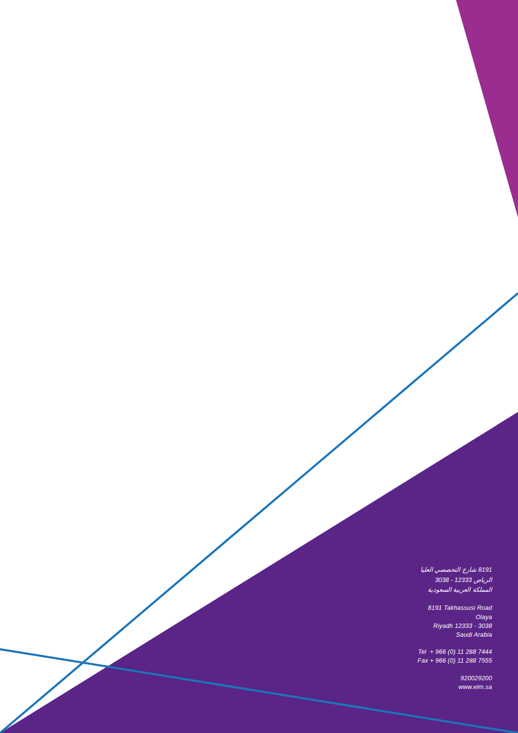8191 شارع التخصصي العليا
الرياض 12333 - 3038
المملكة العربية السعودية
8191 Takhassusi Road
Olaya
Riyadh 12333 - 3038
Saudi Arabia
Tel + 966 (0) 11 288 7444
Fax + 966 (0) 11 288 7555
920029200
www.elm.sa